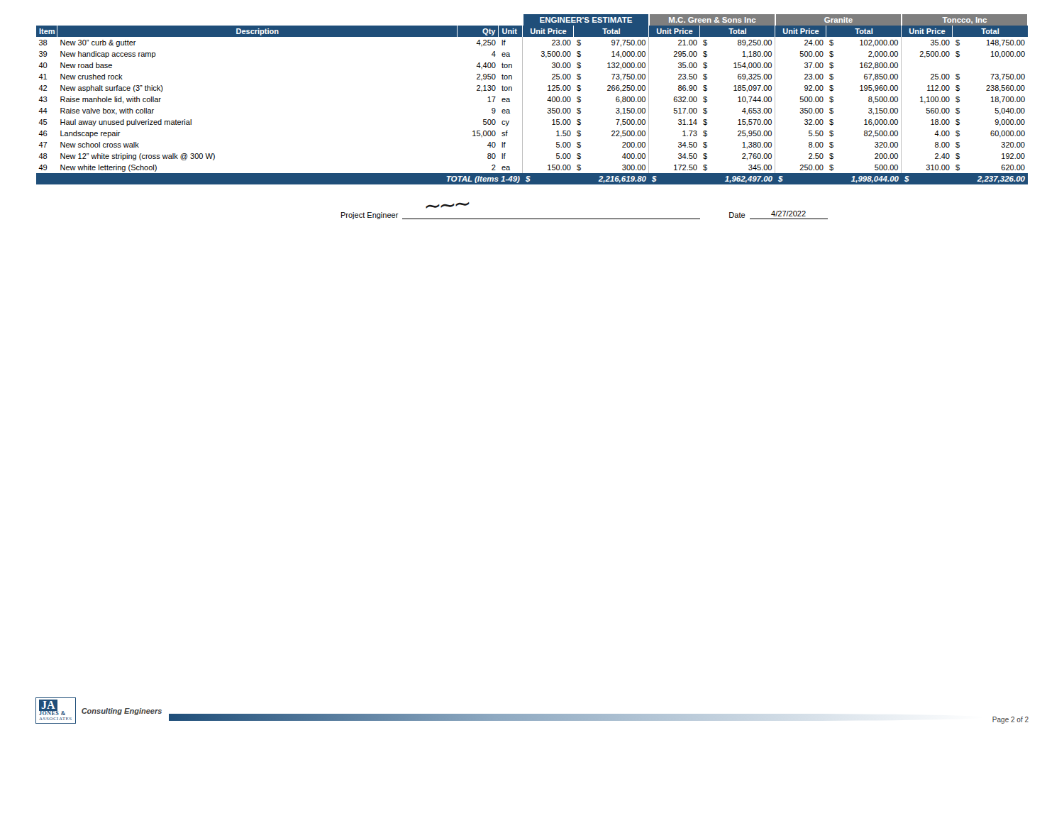| | ENGINEER'S ESTIMATE | M.C. Green & Sons Inc | Granite | Toncco, Inc |
| --- | --- | --- | --- | --- |
| Item | Description | Qty | Unit | Unit Price | Total | Unit Price | Total | Unit Price | Total | Unit Price | Total |
| 38 | New 30” curb & gutter | 4,250 | lf | 23.00 | $ | 97,750.00 | 21.00 | $ | 89,250.00 | 24.00 | $ | 102,000.00 | 35.00 | $ | 148,750.00 |
| 39 | New handicap access ramp | 4 | ea | 3,500.00 | $ | 14,000.00 | 295.00 | $ | 1,180.00 | 500.00 | $ | 2,000.00 | 2,500.00 | $ | 10,000.00 |
| 40 | New road base | 4,400 | ton | 30.00 | $ | 132,000.00 | 35.00 | $ | 154,000.00 | 37.00 | $ | 162,800.00 | | | |
| 41 | New crushed rock | 2,950 | ton | 25.00 | $ | 73,750.00 | 23.50 | $ | 69,325.00 | 23.00 | $ | 67,850.00 | 25.00 | $ | 73,750.00 |
| 42 | New asphalt surface (3” thick) | 2,130 | ton | 125.00 | $ | 266,250.00 | 86.90 | $ | 185,097.00 | 92.00 | $ | 195,960.00 | 112.00 | $ | 238,560.00 |
| 43 | Raise manhole lid, with collar | 17 | ea | 400.00 | $ | 6,800.00 | 632.00 | $ | 10,744.00 | 500.00 | $ | 8,500.00 | 1,100.00 | $ | 18,700.00 |
| 44 | Raise valve box, with collar | 9 | ea | 350.00 | $ | 3,150.00 | 517.00 | $ | 4,653.00 | 350.00 | $ | 3,150.00 | 560.00 | $ | 5,040.00 |
| 45 | Haul away unused pulverized material | 500 | cy | 15.00 | $ | 7,500.00 | 31.14 | $ | 15,570.00 | 32.00 | $ | 16,000.00 | 18.00 | $ | 9,000.00 |
| 46 | Landscape repair | 15,000 | sf | 1.50 | $ | 22,500.00 | 1.73 | $ | 25,950.00 | 5.50 | $ | 82,500.00 | 4.00 | $ | 60,000.00 |
| 47 | New school cross walk | 40 | lf | 5.00 | $ | 200.00 | 34.50 | $ | 1,380.00 | 8.00 | $ | 320.00 | 8.00 | $ | 320.00 |
| 48 | New 12” white striping (cross walk @ 300 W) | 80 | lf | 5.00 | $ | 400.00 | 34.50 | $ | 2,760.00 | 2.50 | $ | 200.00 | 2.40 | $ | 192.00 |
| 49 | New white lettering (School) | 2 | ea | 150.00 | $ | 300.00 | 172.50 | $ | 345.00 | 250.00 | $ | 500.00 | 310.00 | $ | 620.00 |
| TOTAL (Items 1-49) | $ | 2,216,619.80 | $ | 1,962,497.00 | $ | 1,998,044.00 | $ | 2,237,326.00 |
Project Engineer ∼∼∼ Date 4/27/2022
JA JONES & ASSOCIATES
Consulting Engineers
Page 2 of 2